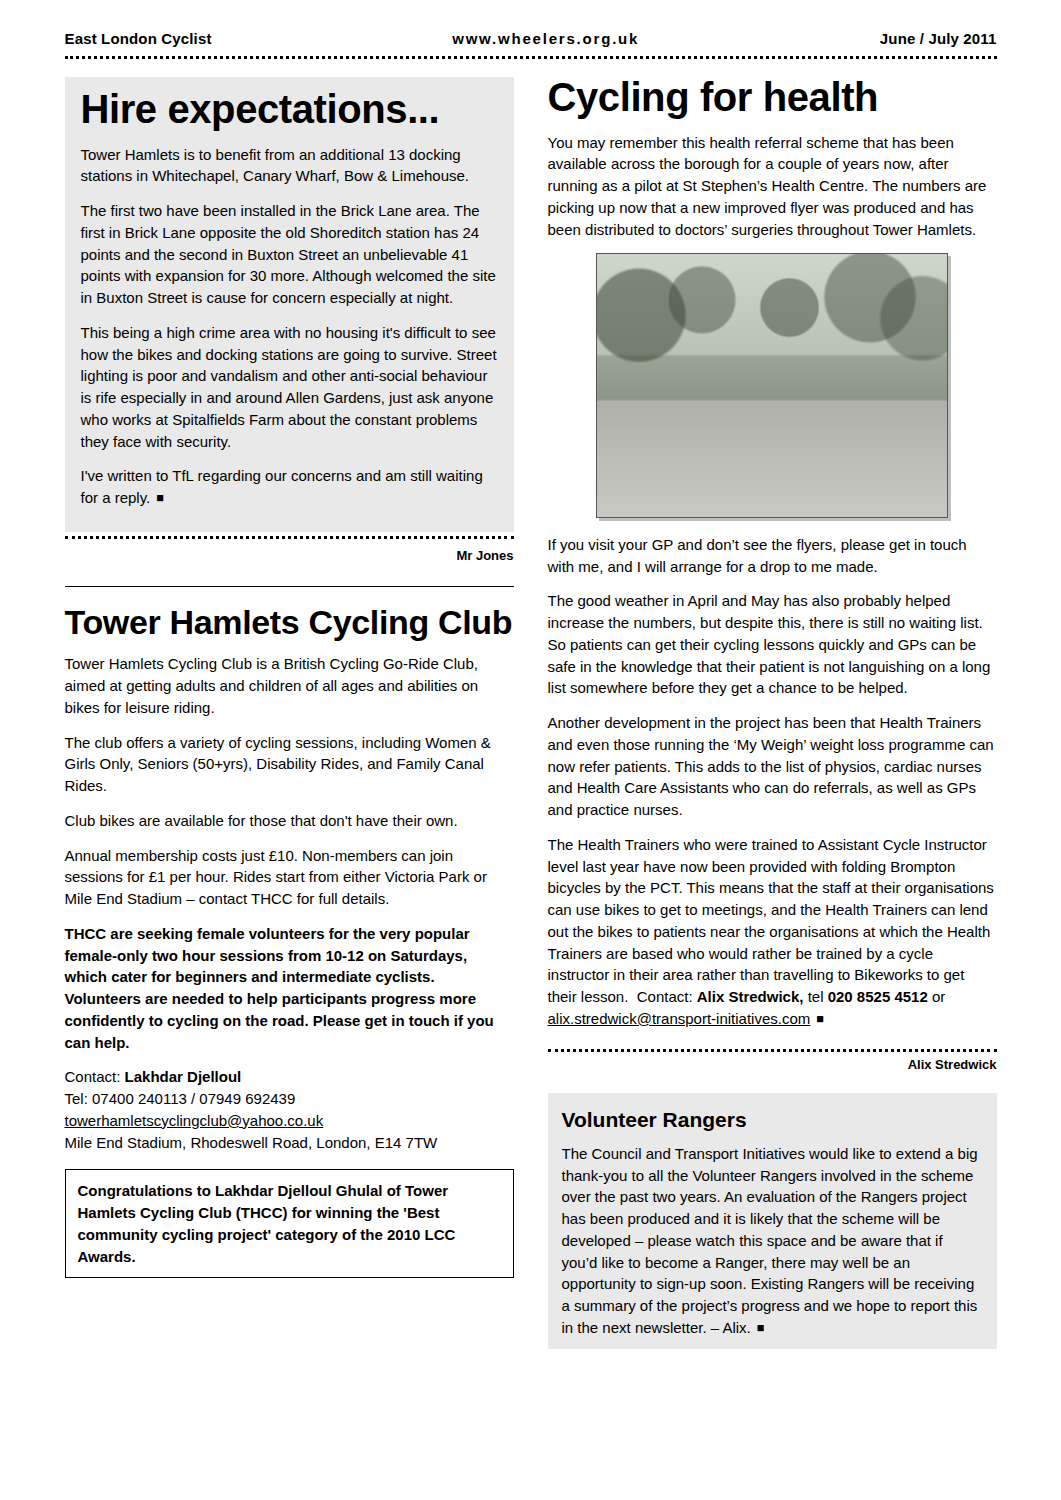East London Cyclist
www.wheelers.org.uk
June / July 2011
Hire expectations...
Tower Hamlets is to benefit from an additional 13 docking stations in Whitechapel, Canary Wharf, Bow & Limehouse.
The first two have been installed in the Brick Lane area. The first in Brick Lane opposite the old Shoreditch station has 24 points and the second in Buxton Street an unbelievable 41 points with expansion for 30 more. Although welcomed the site in Buxton Street is cause for concern especially at night.
This being a high crime area with no housing it's difficult to see how the bikes and docking stations are going to survive. Street lighting is poor and vandalism and other anti-social behaviour is rife especially in and around Allen Gardens, just ask anyone who works at Spitalfields Farm about the constant problems they face with security.
I've written to TfL regarding our concerns and am still waiting for a reply.
Mr Jones
Tower Hamlets Cycling Club
Tower Hamlets Cycling Club is a British Cycling Go-Ride Club, aimed at getting adults and children of all ages and abilities on bikes for leisure riding.
The club offers a variety of cycling sessions, including Women & Girls Only, Seniors (50+yrs), Disability Rides, and Family Canal Rides.
Club bikes are available for those that don't have their own.
Annual membership costs just £10. Non-members can join sessions for £1 per hour. Rides start from either Victoria Park or Mile End Stadium – contact THCC for full details.
THCC are seeking female volunteers for the very popular female-only two hour sessions from 10-12 on Saturdays, which cater for beginners and intermediate cyclists. Volunteers are needed to help participants progress more confidently to cycling on the road. Please get in touch if you can help.
Contact: Lakhdar Djelloul
Tel: 07400 240113 / 07949 692439
towerhamletscyclingclub@yahoo.co.uk
Mile End Stadium, Rhodeswell Road, London, E14 7TW
Congratulations to Lakhdar Djelloul Ghulal of Tower Hamlets Cycling Club (THCC) for winning the 'Best community cycling project' category of the 2010 LCC Awards.
Cycling for health
You may remember this health referral scheme that has been available across the borough for a couple of years now, after running as a pilot at St Stephen’s Health Centre. The numbers are picking up now that a new improved flyer was produced and has been distributed to doctors’ surgeries throughout Tower Hamlets.
If you visit your GP and don’t see the flyers, please get in touch with me, and I will arrange for a drop to me made.
The good weather in April and May has also probably helped increase the numbers, but despite this, there is still no waiting list. So patients can get their cycling lessons quickly and GPs can be safe in the knowledge that their patient is not languishing on a long list somewhere before they get a chance to be helped.
Another development in the project has been that Health Trainers and even those running the ‘My Weigh’ weight loss programme can now refer patients. This adds to the list of physios, cardiac nurses and Health Care Assistants who can do referrals, as well as GPs and practice nurses.
The Health Trainers who were trained to Assistant Cycle Instructor level last year have now been provided with folding Brompton bicycles by the PCT. This means that the staff at their organisations can use bikes to get to meetings, and the Health Trainers can lend out the bikes to patients near the organisations at which the Health Trainers are based who would rather be trained by a cycle instructor in their area rather than travelling to Bikeworks to get their lesson. Contact: Alix Stredwick, tel 020 8525 4512 or alix.stredwick@transport-initiatives.com
Alix Stredwick
Volunteer Rangers
The Council and Transport Initiatives would like to extend a big thank-you to all the Volunteer Rangers involved in the scheme over the past two years. An evaluation of the Rangers project has been produced and it is likely that the scheme will be developed – please watch this space and be aware that if you’d like to become a Ranger, there may well be an opportunity to sign-up soon. Existing Rangers will be receiving a summary of the project’s progress and we hope to report this in the next newsletter. – Alix.